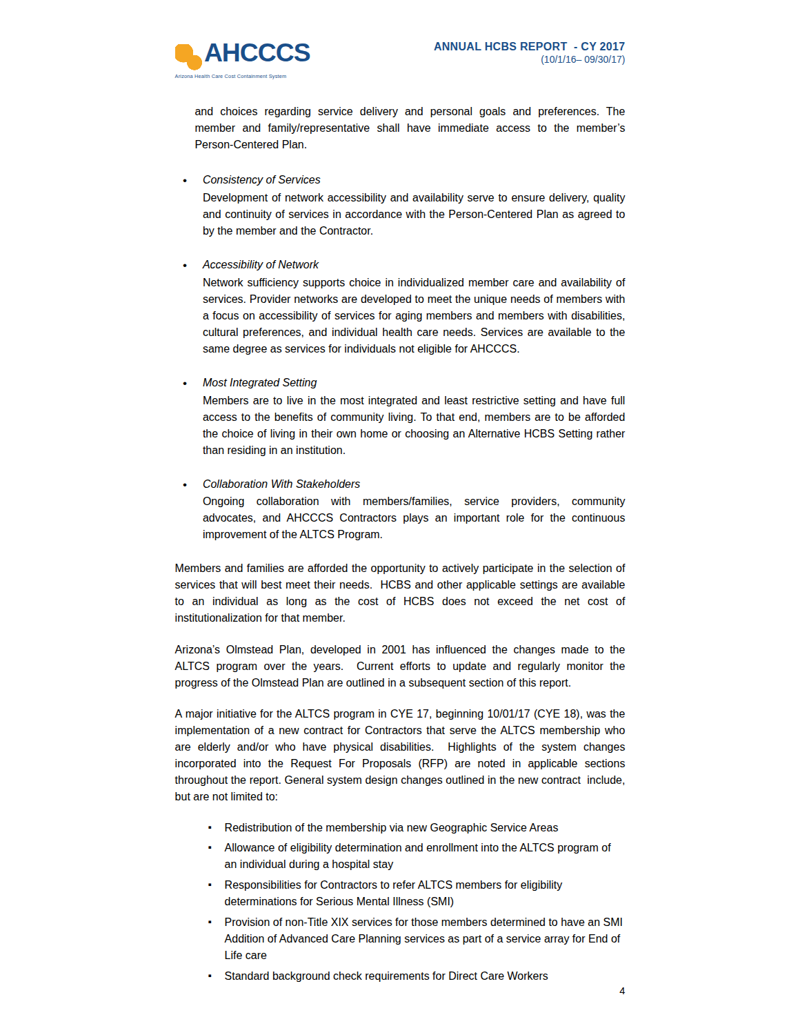AHCCCS
Arizona Health Care Cost Containment System
ANNUAL HCBS REPORT - CY 2017
(10/1/16– 09/30/17)
and choices regarding service delivery and personal goals and preferences. The member and family/representative shall have immediate access to the member’s Person-Centered Plan.
Consistency of Services Development of network accessibility and availability serve to ensure delivery, quality and continuity of services in accordance with the Person-Centered Plan as agreed to by the member and the Contractor.
Accessibility of Network Network sufficiency supports choice in individualized member care and availability of services. Provider networks are developed to meet the unique needs of members with a focus on accessibility of services for aging members and members with disabilities, cultural preferences, and individual health care needs. Services are available to the same degree as services for individuals not eligible for AHCCCS.
Most Integrated Setting Members are to live in the most integrated and least restrictive setting and have full access to the benefits of community living. To that end, members are to be afforded the choice of living in their own home or choosing an Alternative HCBS Setting rather than residing in an institution.
Collaboration With Stakeholders Ongoing collaboration with members/families, service providers, community advocates, and AHCCCS Contractors plays an important role for the continuous improvement of the ALTCS Program.
Members and families are afforded the opportunity to actively participate in the selection of services that will best meet their needs. HCBS and other applicable settings are available to an individual as long as the cost of HCBS does not exceed the net cost of institutionalization for that member.
Arizona’s Olmstead Plan, developed in 2001 has influenced the changes made to the ALTCS program over the years. Current efforts to update and regularly monitor the progress of the Olmstead Plan are outlined in a subsequent section of this report.
A major initiative for the ALTCS program in CYE 17, beginning 10/01/17 (CYE 18), was the implementation of a new contract for Contractors that serve the ALTCS membership who are elderly and/or who have physical disabilities. Highlights of the system changes incorporated into the Request For Proposals (RFP) are noted in applicable sections throughout the report. General system design changes outlined in the new contract include, but are not limited to:
Redistribution of the membership via new Geographic Service Areas
Allowance of eligibility determination and enrollment into the ALTCS program of an individual during a hospital stay
Responsibilities for Contractors to refer ALTCS members for eligibility determinations for Serious Mental Illness (SMI)
Provision of non-Title XIX services for those members determined to have an SMI Addition of Advanced Care Planning services as part of a service array for End of Life care
Standard background check requirements for Direct Care Workers
4